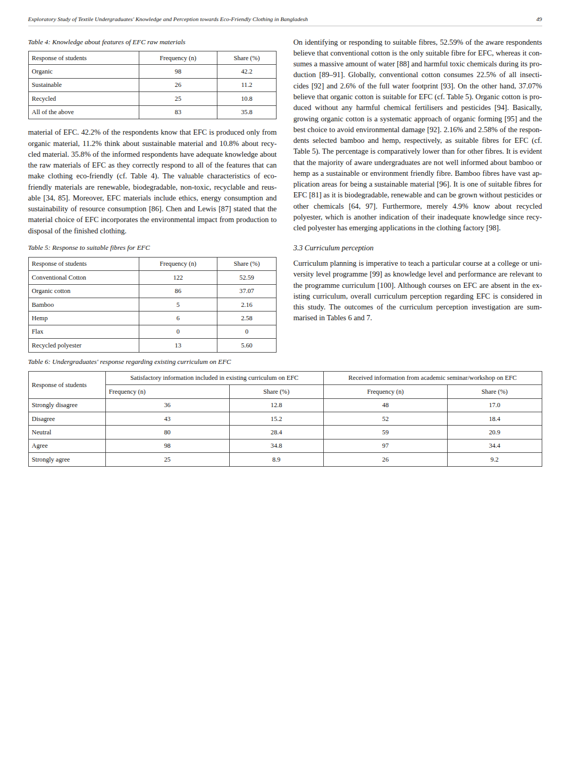Exploratory Study of Textile Undergraduates' Knowledge and Perception towards Eco-Friendly Clothing in Bangladesh 49
Table 4: Knowledge about features of EFC raw materials
| Response of students | Frequency (n) | Share (%) |
| --- | --- | --- |
| Organic | 98 | 42.2 |
| Sustainable | 26 | 11.2 |
| Recycled | 25 | 10.8 |
| All of the above | 83 | 35.8 |
material of EFC. 42.2% of the respondents know that EFC is produced only from organic material, 11.2% think about sustainable material and 10.8% about recycled material. 35.8% of the informed respondents have adequate knowledge about the raw materials of EFC as they correctly respond to all of the features that can make clothing eco-friendly (cf. Table 4). The valuable characteristics of eco-friendly materials are renewable, biodegradable, non-toxic, recyclable and reusable [34, 85]. Moreover, EFC materials include ethics, energy consumption and sustainability of resource consumption [86]. Chen and Lewis [87] stated that the material choice of EFC incorporates the environmental impact from production to disposal of the finished clothing.
Table 5: Response to suitable fibres for EFC
| Response of students | Frequency (n) | Share (%) |
| --- | --- | --- |
| Conventional Cotton | 122 | 52.59 |
| Organic cotton | 86 | 37.07 |
| Bamboo | 5 | 2.16 |
| Hemp | 6 | 2.58 |
| Flax | 0 | 0 |
| Recycled polyester | 13 | 5.60 |
On identifying or responding to suitable fibres, 52.59% of the aware respondents believe that conventional cotton is the only suitable fibre for EFC, whereas it consumes a massive amount of water [88] and harmful toxic chemicals during its production [89–91]. Globally, conventional cotton consumes 22.5% of all insecticides [92] and 2.6% of the full water footprint [93]. On the other hand, 37.07% believe that organic cotton is suitable for EFC (cf. Table 5). Organic cotton is produced without any harmful chemical fertilisers and pesticides [94]. Basically, growing organic cotton is a systematic approach of organic forming [95] and the best choice to avoid environmental damage [92]. 2.16% and 2.58% of the respondents selected bamboo and hemp, respectively, as suitable fibres for EFC (cf. Table 5). The percentage is comparatively lower than for other fibres. It is evident that the majority of aware undergraduates are not well informed about bamboo or hemp as a sustainable or environment friendly fibre. Bamboo fibres have vast application areas for being a sustainable material [96]. It is one of suitable fibres for EFC [81] as it is biodegradable, renewable and can be grown without pesticides or other chemicals [64, 97]. Furthermore, merely 4.9% know about recycled polyester, which is another indication of their inadequate knowledge since recycled polyester has emerging applications in the clothing factory [98].
3.3 Curriculum perception
Curriculum planning is imperative to teach a particular course at a college or university level programme [99] as knowledge level and performance are relevant to the programme curriculum [100]. Although courses on EFC are absent in the existing curriculum, overall curriculum perception regarding EFC is considered in this study. The outcomes of the curriculum perception investigation are summarised in Tables 6 and 7.
Table 6: Undergraduates' response regarding existing curriculum on EFC
| Response of students | Satisfactory information included in existing curriculum on EFC | Received information from academic seminar/workshop on EFC |
| --- | --- | --- |
| Frequency (n) | Share (%) | Frequency (n) | Share (%) |
| Strongly disagree | 36 | 12.8 | 48 | 17.0 |
| Disagree | 43 | 15.2 | 52 | 18.4 |
| Neutral | 80 | 28.4 | 59 | 20.9 |
| Agree | 98 | 34.8 | 97 | 34.4 |
| Strongly agree | 25 | 8.9 | 26 | 9.2 |